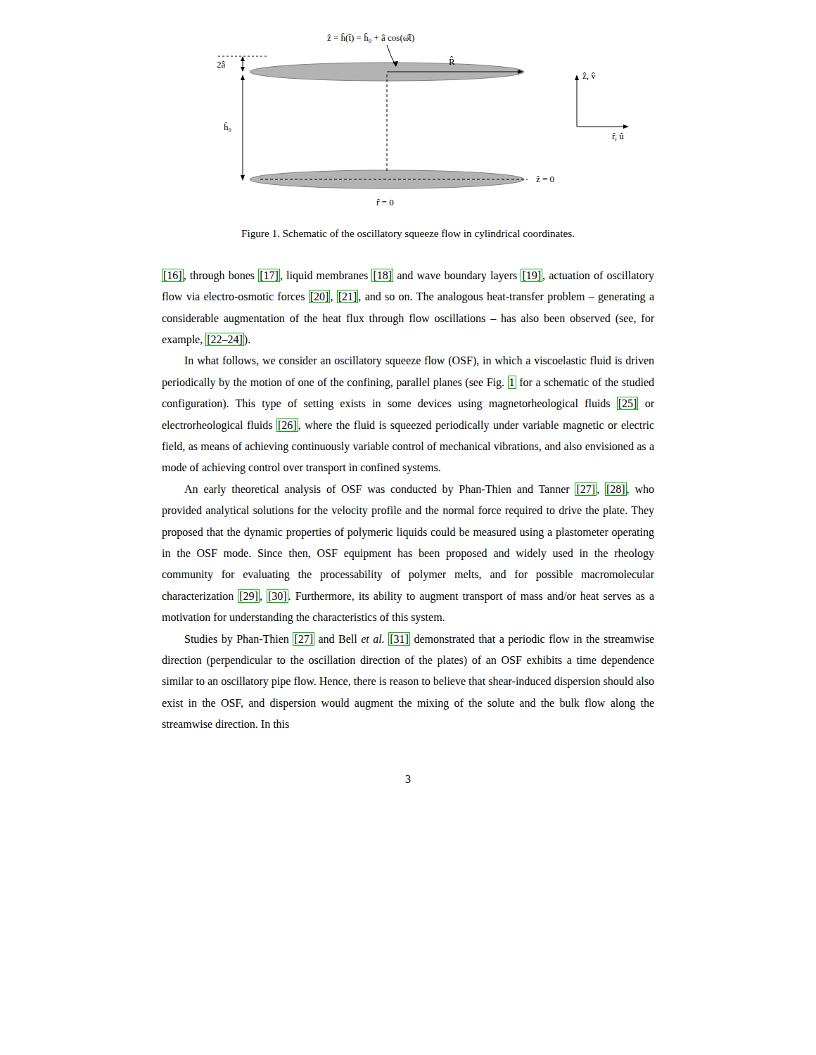2â ĥ₀ R̂ ẑ = ĥ(t̂) = ĥ₀ + â cos(ω̂t̂) ẑ = 0 r̂ = 0 ẑ, v̂ r̂, û
Figure 1. Schematic of the oscillatory squeeze flow in cylindrical coordinates.
[16], through bones [17], liquid membranes [18] and wave boundary layers [19], actuation of oscillatory flow via electro-osmotic forces [20], [21], and so on. The analogous heat-transfer problem – generating a considerable augmentation of the heat flux through flow oscillations – has also been observed (see, for example, [22–24]).
In what follows, we consider an oscillatory squeeze flow (OSF), in which a viscoelastic fluid is driven periodically by the motion of one of the confining, parallel planes (see Fig. 1 for a schematic of the studied configuration). This type of setting exists in some devices using magnetorheological fluids [25] or electrorheological fluids [26], where the fluid is squeezed periodically under variable magnetic or electric field, as means of achieving continuously variable control of mechanical vibrations, and also envisioned as a mode of achieving control over transport in confined systems.
An early theoretical analysis of OSF was conducted by Phan-Thien and Tanner [27], [28], who provided analytical solutions for the velocity profile and the normal force required to drive the plate. They proposed that the dynamic properties of polymeric liquids could be measured using a plastometer operating in the OSF mode. Since then, OSF equipment has been proposed and widely used in the rheology community for evaluating the processability of polymer melts, and for possible macromolecular characterization [29], [30]. Furthermore, its ability to augment transport of mass and/or heat serves as a motivation for understanding the characteristics of this system.
Studies by Phan-Thien [27] and Bell et al. [31] demonstrated that a periodic flow in the streamwise direction (perpendicular to the oscillation direction of the plates) of an OSF exhibits a time dependence similar to an oscillatory pipe flow. Hence, there is reason to believe that shear-induced dispersion should also exist in the OSF, and dispersion would augment the mixing of the solute and the bulk flow along the streamwise direction. In this
3